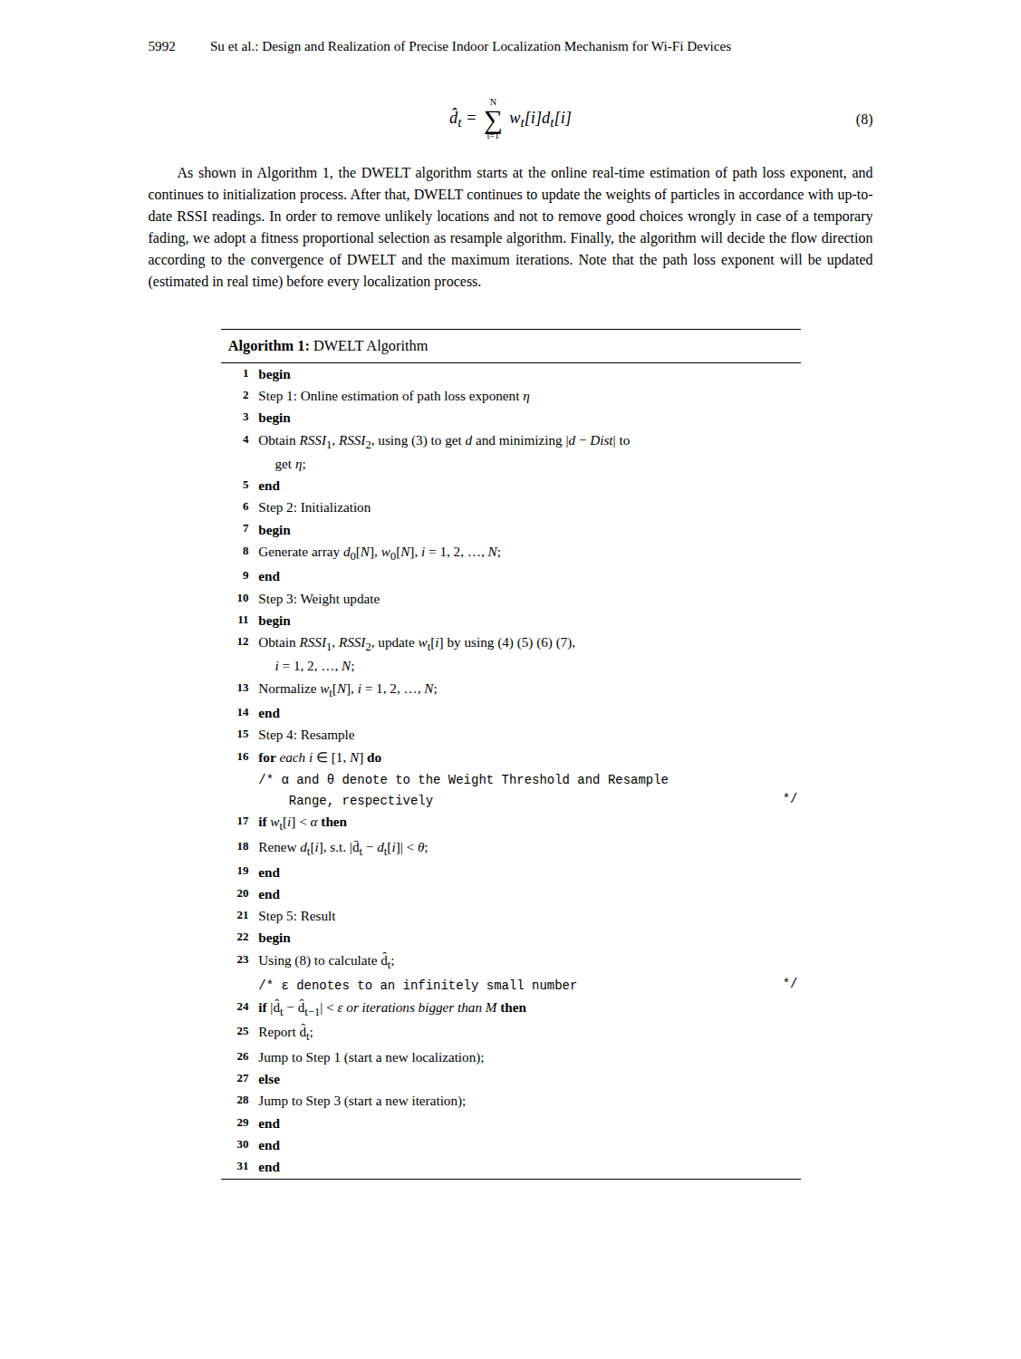5992 Su et al.: Design and Realization of Precise Indoor Localization Mechanism for Wi-Fi Devices
d̂t = N ∑ i=1 wt[i]dt[i]
(8)
As shown in Algorithm 1, the DWELT algorithm starts at the online real-time estimation of path loss exponent, and continues to initialization process. After that, DWELT continues to update the weights of particles in accordance with up-to-date RSSI readings. In order to remove unlikely locations and not to remove good choices wrongly in case of a temporary fading, we adopt a fitness proportional selection as resample algorithm. Finally, the algorithm will decide the flow direction according to the convergence of DWELT and the maximum iterations. Note that the path loss exponent will be updated (estimated in real time) before every localization process.
Algorithm 1: DWELT Algorithm
| 1 | begin |
| 2 | Step 1: Online estimation of path loss exponent η |
| 3 | begin |
| 4 | Obtain RSSI 1 , RSSI 2 , using (3) to get d and minimizing / d − Dist / to get η ; |
| 5 | end |
| 6 | Step 2: Initialization |
| 7 | begin |
| 8 | Generate array d 0 [ N ], w 0 [ N ], i = 1, 2, …, N ; |
| 9 | end |
| 10 | Step 3: Weight update |
| 11 | begin |
| 12 | Obtain RSSI 1 , RSSI 2 , update w t [ i ] by using (4) (5) (6) (7), i = 1, 2, …, N ; |
| 13 | Normalize w t [ N ], i = 1, 2, …, N ; |
| 14 | end |
| 15 | Step 4: Resample |
| 16 | for each i ∈ [1, N ] do |
| | /* α and θ denote to the Weight Threshold and Resample Range, respectively */ |
| 17 | if w t [ i ] < α then |
| 18 | Renew d t [ i ], s.t. / d̄ t − d t [ i ]/ < θ ; |
| 19 | end |
| 20 | end |
| 21 | Step 5: Result |
| 22 | begin |
| 23 | Using (8) to calculate d̂ t ; |
| | /* ε denotes to an infinitely small number */ |
| 24 | if / d̂ t − d̂ t−1 / < ε or iterations bigger than M then |
| 25 | Report d̂ t ; |
| 26 | Jump to Step 1 (start a new localization); |
| 27 | else |
| 28 | Jump to Step 3 (start a new iteration); |
| 29 | end |
| 30 | end |
| 31 | end |